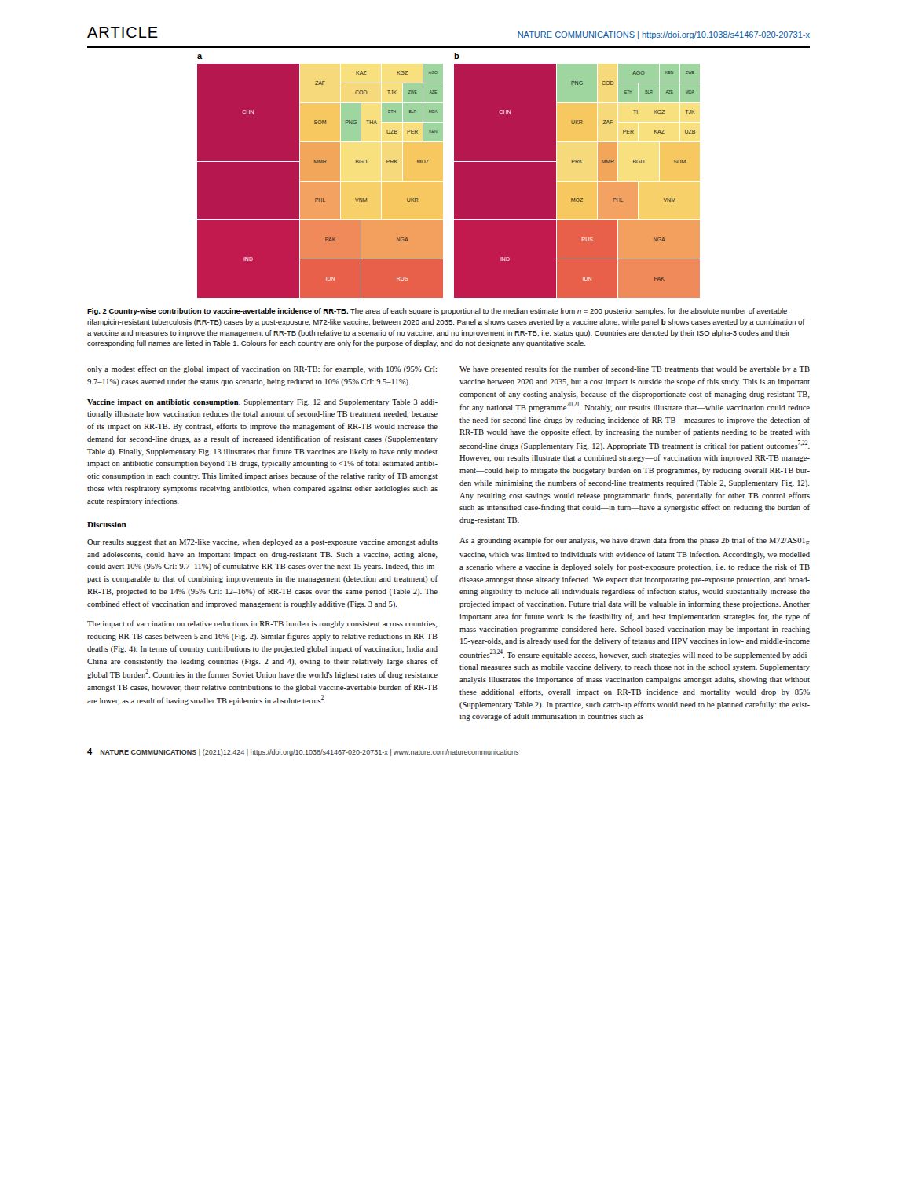ARTICLE
NATURE COMMUNICATIONS | https://doi.org/10.1038/s41467-020-20731-x
a
CHN
ZAF
KAZ
KGZ
AGO
COD
TJK
ZWE
AZE
SOM
PNG
THA
ETH
BLR
MDA
UZB
PER
KEN
MMR
BGD
PRK
MOZ
PHL
VNM
UKR
IND
PAK
NGA
IDN
RUS
b
CHN
PNG
COD
AGO
KEN
ZWE
ETH
BLR
AZE
MDA
UKR
ZAF
THA
PER
KGZ
TJK
KAZ
UZB
PRK
MMR
BGD
SOM
MOZ
PHL
VNM
IND
RUS
NGA
IDN
PAK
Fig. 2 Country-wise contribution to vaccine-avertable incidence of RR-TB. The area of each square is proportional to the median estimate from n = 200 posterior samples, for the absolute number of avertable rifampicin-resistant tuberculosis (RR-TB) cases by a post-exposure, M72-like vaccine, between 2020 and 2035. Panel a shows cases averted by a vaccine alone, while panel b shows cases averted by a combination of a vaccine and measures to improve the management of RR-TB (both relative to a scenario of no vaccine, and no improvement in RR-TB, i.e. status quo). Countries are denoted by their ISO alpha-3 codes and their corresponding full names are listed in Table 1. Colours for each country are only for the purpose of display, and do not designate any quantitative scale.
only a modest effect on the global impact of vaccination on RR-TB: for example, with 10% (95% CrI: 9.7–11%) cases averted under the status quo scenario, being reduced to 10% (95% CrI: 9.5–11%).
Vaccine impact on antibiotic consumption. Supplementary Fig. 12 and Supplementary Table 3 additionally illustrate how vaccination reduces the total amount of second-line TB treatment needed, because of its impact on RR-TB. By contrast, efforts to improve the management of RR-TB would increase the demand for second-line drugs, as a result of increased identification of resistant cases (Supplementary Table 4). Finally, Supplementary Fig. 13 illustrates that future TB vaccines are likely to have only modest impact on antibiotic consumption beyond TB drugs, typically amounting to <1% of total estimated antibiotic consumption in each country. This limited impact arises because of the relative rarity of TB amongst those with respiratory symptoms receiving antibiotics, when compared against other aetiologies such as acute respiratory infections.
Discussion
Our results suggest that an M72-like vaccine, when deployed as a post-exposure vaccine amongst adults and adolescents, could have an important impact on drug-resistant TB. Such a vaccine, acting alone, could avert 10% (95% CrI: 9.7–11%) of cumulative RR-TB cases over the next 15 years. Indeed, this impact is comparable to that of combining improvements in the management (detection and treatment) of RR-TB, projected to be 14% (95% CrI: 12–16%) of RR-TB cases over the same period (Table 2). The combined effect of vaccination and improved management is roughly additive (Figs. 3 and 5).
The impact of vaccination on relative reductions in RR-TB burden is roughly consistent across countries, reducing RR-TB cases between 5 and 16% (Fig. 2). Similar figures apply to relative reductions in RR-TB deaths (Fig. 4). In terms of country contributions to the projected global impact of vaccination, India and China are consistently the leading countries (Figs. 2 and 4), owing to their relatively large shares of global TB burden2. Countries in the former Soviet Union have the world's highest rates of drug resistance amongst TB cases, however, their relative contributions to the global vaccine-avertable burden of RR-TB are lower, as a result of having smaller TB epidemics in absolute terms2.
We have presented results for the number of second-line TB treatments that would be avertable by a TB vaccine between 2020 and 2035, but a cost impact is outside the scope of this study. This is an important component of any costing analysis, because of the disproportionate cost of managing drug-resistant TB, for any national TB programme20,21. Notably, our results illustrate that—while vaccination could reduce the need for second-line drugs by reducing incidence of RR-TB—measures to improve the detection of RR-TB would have the opposite effect, by increasing the number of patients needing to be treated with second-line drugs (Supplementary Fig. 12). Appropriate TB treatment is critical for patient outcomes7,22. However, our results illustrate that a combined strategy—of vaccination with improved RR-TB management—could help to mitigate the budgetary burden on TB programmes, by reducing overall RR-TB burden while minimising the numbers of second-line treatments required (Table 2, Supplementary Fig. 12). Any resulting cost savings would release programmatic funds, potentially for other TB control efforts such as intensified case-finding that could—in turn—have a synergistic effect on reducing the burden of drug-resistant TB.
As a grounding example for our analysis, we have drawn data from the phase 2b trial of the M72/AS01E vaccine, which was limited to individuals with evidence of latent TB infection. Accordingly, we modelled a scenario where a vaccine is deployed solely for post-exposure protection, i.e. to reduce the risk of TB disease amongst those already infected. We expect that incorporating pre-exposure protection, and broadening eligibility to include all individuals regardless of infection status, would substantially increase the projected impact of vaccination. Future trial data will be valuable in informing these projections. Another important area for future work is the feasibility of, and best implementation strategies for, the type of mass vaccination programme considered here. School-based vaccination may be important in reaching 15-year-olds, and is already used for the delivery of tetanus and HPV vaccines in low- and middle-income countries23,24. To ensure equitable access, however, such strategies will need to be supplemented by additional measures such as mobile vaccine delivery, to reach those not in the school system. Supplementary analysis illustrates the importance of mass vaccination campaigns amongst adults, showing that without these additional efforts, overall impact on RR-TB incidence and mortality would drop by 85% (Supplementary Table 2). In practice, such catch-up efforts would need to be planned carefully: the existing coverage of adult immunisation in countries such as
4
NATURE COMMUNICATIONS | (2021)12:424 | https://doi.org/10.1038/s41467-020-20731-x | www.nature.com/naturecommunications